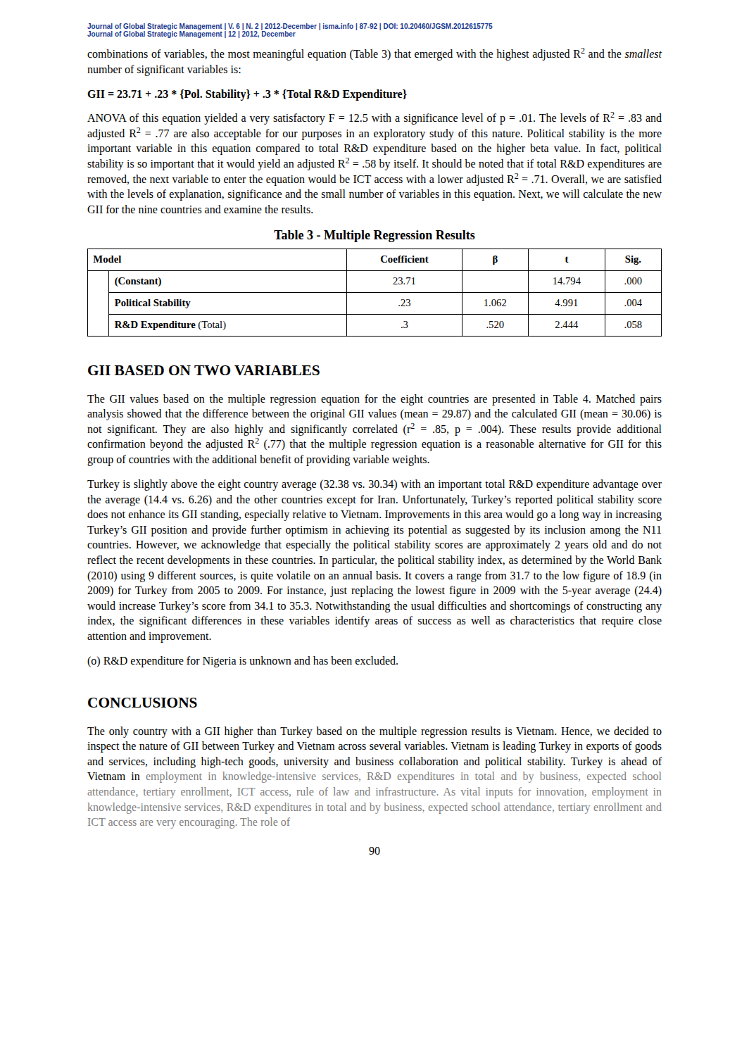Journal of Global Strategic Management | V. 6 | N. 2 | 2012-December | isma.info | 87-92 | DOI: 10.20460/JGSM.2012615775
Journal of Global Strategic Management | 12 | 2012, December
combinations of variables, the most meaningful equation (Table 3) that emerged with the highest adjusted R2 and the smallest number of significant variables is:
GII = 23.71 + .23 * {Pol. Stability} + .3 * {Total R&D Expenditure}
ANOVA of this equation yielded a very satisfactory F = 12.5 with a significance level of p = .01. The levels of R2 = .83 and adjusted R2 = .77 are also acceptable for our purposes in an exploratory study of this nature. Political stability is the more important variable in this equation compared to total R&D expenditure based on the higher beta value. In fact, political stability is so important that it would yield an adjusted R2 = .58 by itself. It should be noted that if total R&D expenditures are removed, the next variable to enter the equation would be ICT access with a lower adjusted R2 = .71. Overall, we are satisfied with the levels of explanation, significance and the small number of variables in this equation. Next, we will calculate the new GII for the nine countries and examine the results.
Table 3 - Multiple Regression Results
| Model | Coefficient | β | t | Sig. |
| --- | --- | --- | --- | --- |
| | (Constant) | 23.71 | | 14.794 | .000 |
| Political Stability | .23 | 1.062 | 4.991 | .004 |
| R&D Expenditure (Total) | .3 | .520 | 2.444 | .058 |
GII BASED ON TWO VARIABLES
The GII values based on the multiple regression equation for the eight countries are presented in Table 4. Matched pairs analysis showed that the difference between the original GII values (mean = 29.87) and the calculated GII (mean = 30.06) is not significant. They are also highly and significantly correlated (r2 = .85, p = .004). These results provide additional confirmation beyond the adjusted R2 (.77) that the multiple regression equation is a reasonable alternative for GII for this group of countries with the additional benefit of providing variable weights.
Turkey is slightly above the eight country average (32.38 vs. 30.34) with an important total R&D expenditure advantage over the average (14.4 vs. 6.26) and the other countries except for Iran. Unfortunately, Turkey’s reported political stability score does not enhance its GII standing, especially relative to Vietnam. Improvements in this area would go a long way in increasing Turkey’s GII position and provide further optimism in achieving its potential as suggested by its inclusion among the N11 countries. However, we acknowledge that especially the political stability scores are approximately 2 years old and do not reflect the recent developments in these countries. In particular, the political stability index, as determined by the World Bank (2010) using 9 different sources, is quite volatile on an annual basis. It covers a range from 31.7 to the low figure of 18.9 (in 2009) for Turkey from 2005 to 2009. For instance, just replacing the lowest figure in 2009 with the 5-year average (24.4) would increase Turkey’s score from 34.1 to 35.3. Notwithstanding the usual difficulties and shortcomings of constructing any index, the significant differences in these variables identify areas of success as well as characteristics that require close attention and improvement.
(o) R&D expenditure for Nigeria is unknown and has been excluded.
CONCLUSIONS
The only country with a GII higher than Turkey based on the multiple regression results is Vietnam. Hence, we decided to inspect the nature of GII between Turkey and Vietnam across several variables. Vietnam is leading Turkey in exports of goods and services, including high-tech goods, university and business collaboration and political stability. Turkey is ahead of Vietnam in employment in knowledge-intensive services, R&D expenditures in total and by business, expected school attendance, tertiary enrollment, ICT access, rule of law and infrastructure. As vital inputs for innovation, employment in knowledge-intensive services, R&D expenditures in total and by business, expected school attendance, tertiary enrollment and ICT access are very encouraging. The role of
90